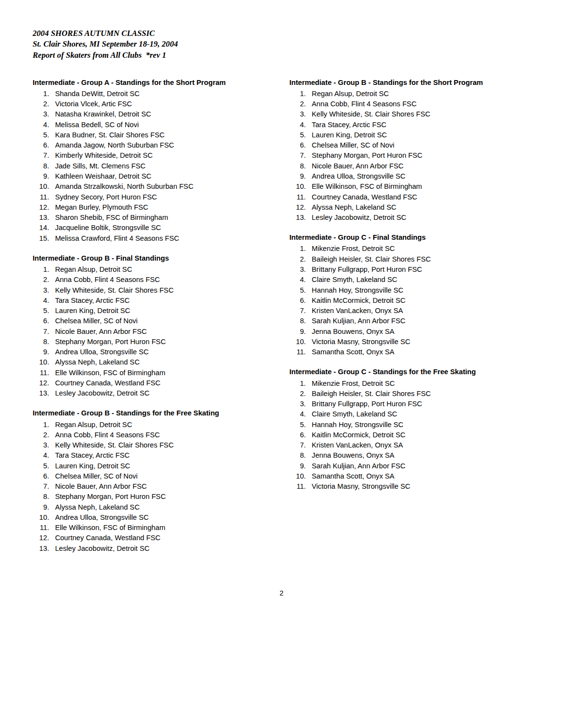2004 SHORES AUTUMN CLASSIC
St. Clair Shores, MI September 18-19, 2004
Report of Skaters from All Clubs *rev 1
Intermediate - Group A - Standings for the Short Program
Shanda DeWitt, Detroit SC
Victoria Vlcek, Artic FSC
Natasha Krawinkel, Detroit SC
Melissa Bedell, SC of Novi
Kara Budner, St. Clair Shores FSC
Amanda Jagow, North Suburban FSC
Kimberly Whiteside, Detroit SC
Jade Sills, Mt. Clemens FSC
Kathleen Weishaar, Detroit SC
Amanda Strzalkowski, North Suburban FSC
Sydney Secory, Port Huron FSC
Megan Burley, Plymouth FSC
Sharon Shebib, FSC of Birmingham
Jacqueline Boltik, Strongsville SC
Melissa Crawford, Flint 4 Seasons FSC
Intermediate - Group B - Final Standings
Regan Alsup, Detroit SC
Anna Cobb, Flint 4 Seasons FSC
Kelly Whiteside, St. Clair Shores FSC
Tara Stacey, Arctic FSC
Lauren King, Detroit SC
Chelsea Miller, SC of Novi
Nicole Bauer, Ann Arbor FSC
Stephany Morgan, Port Huron FSC
Andrea Ulloa, Strongsville SC
Alyssa Neph, Lakeland SC
Elle Wilkinson, FSC of Birmingham
Courtney Canada, Westland FSC
Lesley Jacobowitz, Detroit SC
Intermediate - Group B - Standings for the Free Skating
Regan Alsup, Detroit SC
Anna Cobb, Flint 4 Seasons FSC
Kelly Whiteside, St. Clair Shores FSC
Tara Stacey, Arctic FSC
Lauren King, Detroit SC
Chelsea Miller, SC of Novi
Nicole Bauer, Ann Arbor FSC
Stephany Morgan, Port Huron FSC
Alyssa Neph, Lakeland SC
Andrea Ulloa, Strongsville SC
Elle Wilkinson, FSC of Birmingham
Courtney Canada, Westland FSC
Lesley Jacobowitz, Detroit SC
Intermediate - Group B - Standings for the Short Program
Regan Alsup, Detroit SC
Anna Cobb, Flint 4 Seasons FSC
Kelly Whiteside, St. Clair Shores FSC
Tara Stacey, Arctic FSC
Lauren King, Detroit SC
Chelsea Miller, SC of Novi
Stephany Morgan, Port Huron FSC
Nicole Bauer, Ann Arbor FSC
Andrea Ulloa, Strongsville SC
Elle Wilkinson, FSC of Birmingham
Courtney Canada, Westland FSC
Alyssa Neph, Lakeland SC
Lesley Jacobowitz, Detroit SC
Intermediate - Group C - Final Standings
Mikenzie Frost, Detroit SC
Baileigh Heisler, St. Clair Shores FSC
Brittany Fullgrapp, Port Huron FSC
Claire Smyth, Lakeland SC
Hannah Hoy, Strongsville SC
Kaitlin McCormick, Detroit SC
Kristen VanLacken, Onyx SA
Sarah Kuljian, Ann Arbor FSC
Jenna Bouwens, Onyx SA
Victoria Masny, Strongsville SC
Samantha Scott, Onyx SA
Intermediate - Group C - Standings for the Free Skating
Mikenzie Frost, Detroit SC
Baileigh Heisler, St. Clair Shores FSC
Brittany Fullgrapp, Port Huron FSC
Claire Smyth, Lakeland SC
Hannah Hoy, Strongsville SC
Kaitlin McCormick, Detroit SC
Kristen VanLacken, Onyx SA
Jenna Bouwens, Onyx SA
Sarah Kuljian, Ann Arbor FSC
Samantha Scott, Onyx SA
Victoria Masny, Strongsville SC
2